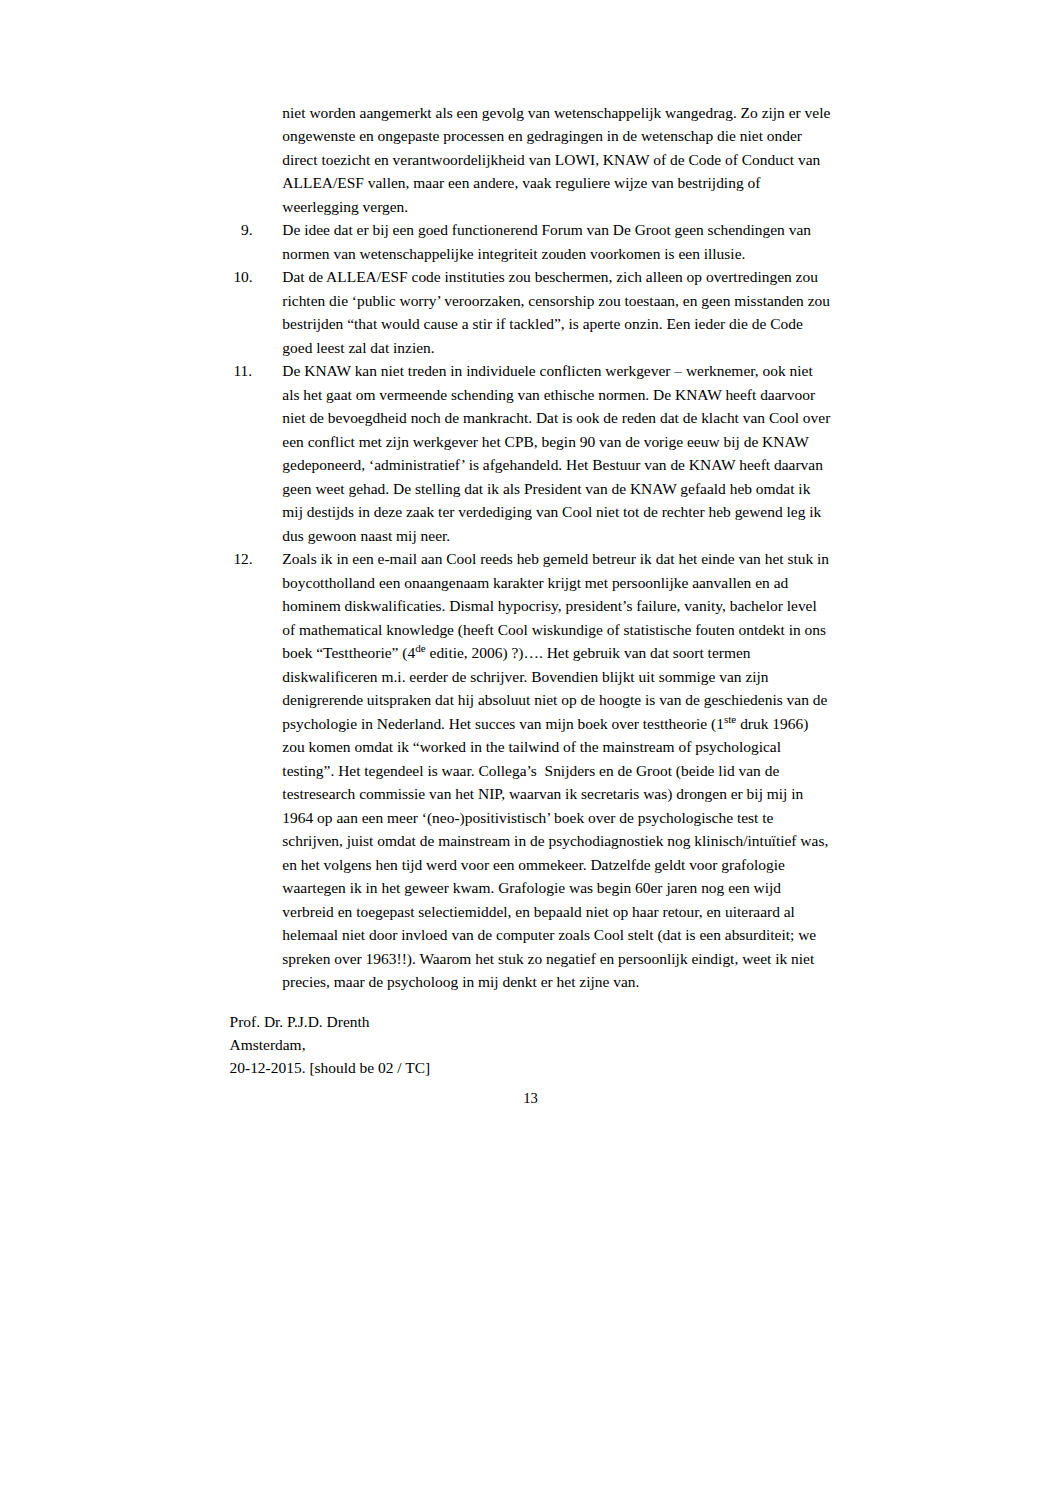niet worden aangemerkt als een gevolg van wetenschappelijk wangedrag. Zo zijn er vele ongewenste en ongepaste processen en gedragingen in de wetenschap die niet onder direct toezicht en verantwoordelijkheid van LOWI, KNAW of de Code of Conduct van ALLEA/ESF vallen, maar een andere, vaak reguliere wijze van bestrijding of weerlegging vergen.
De idee dat er bij een goed functionerend Forum van De Groot geen schendingen van normen van wetenschappelijke integriteit zouden voorkomen is een illusie.
Dat de ALLEA/ESF code instituties zou beschermen, zich alleen op overtredingen zou richten die ‘public worry’ veroorzaken, censorship zou toestaan, en geen misstanden zou bestrijden “that would cause a stir if tackled”, is aperte onzin. Een ieder die de Code goed leest zal dat inzien.
De KNAW kan niet treden in individuele conflicten werkgever – werknemer, ook niet als het gaat om vermeende schending van ethische normen. De KNAW heeft daarvoor niet de bevoegdheid noch de mankracht. Dat is ook de reden dat de klacht van Cool over een conflict met zijn werkgever het CPB, begin 90 van de vorige eeuw bij de KNAW gedeponeerd, ‘administratief’ is afgehandeld. Het Bestuur van de KNAW heeft daarvan geen weet gehad. De stelling dat ik als President van de KNAW gefaald heb omdat ik mij destijds in deze zaak ter verdediging van Cool niet tot de rechter heb gewend leg ik dus gewoon naast mij neer.
Zoals ik in een e-mail aan Cool reeds heb gemeld betreur ik dat het einde van het stuk in boycottholland een onaangenaam karakter krijgt met persoonlijke aanvallen en ad hominem diskwalificaties. Dismal hypocrisy, president’s failure, vanity, bachelor level of mathematical knowledge (heeft Cool wiskundige of statistische fouten ontdekt in ons boek “Testtheorie” (4de editie, 2006) ?)…. Het gebruik van dat soort termen diskwalificeren m.i. eerder de schrijver. Bovendien blijkt uit sommige van zijn denigrerende uitspraken dat hij absoluut niet op de hoogte is van de geschiedenis van de psychologie in Nederland. Het succes van mijn boek over testtheorie (1ste druk 1966) zou komen omdat ik “worked in the tailwind of the mainstream of psychological testing”. Het tegendeel is waar. Collega’s Snijders en de Groot (beide lid van de testresearch commissie van het NIP, waarvan ik secretaris was) drongen er bij mij in 1964 op aan een meer ‘(neo-)positivistisch’ boek over de psychologische test te schrijven, juist omdat de mainstream in de psychodiagnostiek nog klinisch/intuïtief was, en het volgens hen tijd werd voor een ommekeer. Datzelfde geldt voor grafologie waartegen ik in het geweer kwam. Grafologie was begin 60er jaren nog een wijd verbreid en toegepast selectiemiddel, en bepaald niet op haar retour, en uiteraard al helemaal niet door invloed van de computer zoals Cool stelt (dat is een absurditeit; we spreken over 1963!!). Waarom het stuk zo negatief en persoonlijk eindigt, weet ik niet precies, maar de psycholoog in mij denkt er het zijne van.
Prof. Dr. P.J.D. Drenth
Amsterdam,
20-12-2015. [should be 02 / TC]
13